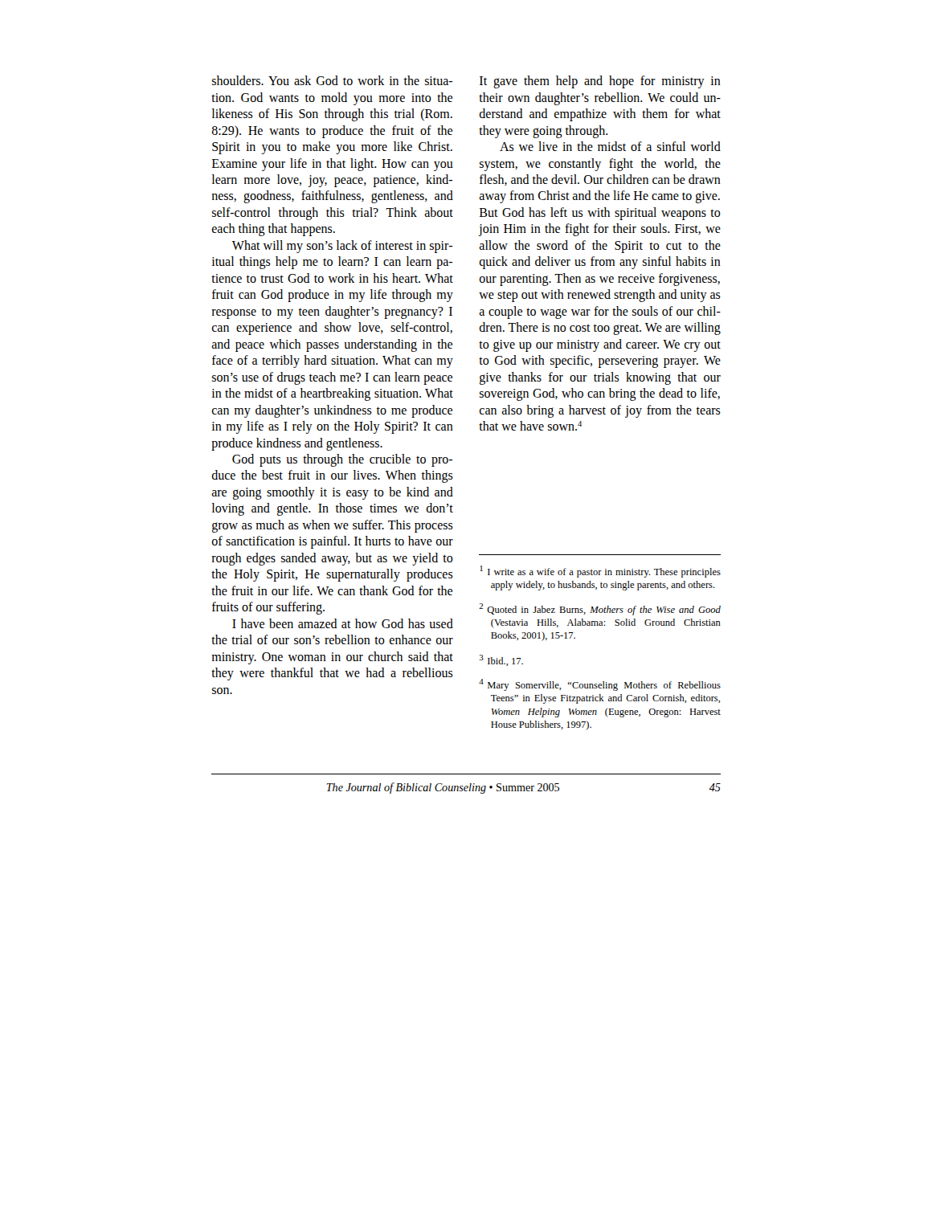shoulders. You ask God to work in the situation. God wants to mold you more into the likeness of His Son through this trial (Rom. 8:29). He wants to produce the fruit of the Spirit in you to make you more like Christ. Examine your life in that light. How can you learn more love, joy, peace, patience, kindness, goodness, faithfulness, gentleness, and self-control through this trial? Think about each thing that happens.
What will my son’s lack of interest in spiritual things help me to learn? I can learn patience to trust God to work in his heart. What fruit can God produce in my life through my response to my teen daughter’s pregnancy? I can experience and show love, self-control, and peace which passes understanding in the face of a terribly hard situation. What can my son’s use of drugs teach me? I can learn peace in the midst of a heartbreaking situation. What can my daughter’s unkindness to me produce in my life as I rely on the Holy Spirit? It can produce kindness and gentleness.
God puts us through the crucible to produce the best fruit in our lives. When things are going smoothly it is easy to be kind and loving and gentle. In those times we don’t grow as much as when we suffer. This process of sanctification is painful. It hurts to have our rough edges sanded away, but as we yield to the Holy Spirit, He supernaturally produces the fruit in our life. We can thank God for the fruits of our suffering.
I have been amazed at how God has used the trial of our son’s rebellion to enhance our ministry. One woman in our church said that they were thankful that we had a rebellious son.
It gave them help and hope for ministry in their own daughter’s rebellion. We could understand and empathize with them for what they were going through.
As we live in the midst of a sinful world system, we constantly fight the world, the flesh, and the devil. Our children can be drawn away from Christ and the life He came to give. But God has left us with spiritual weapons to join Him in the fight for their souls. First, we allow the sword of the Spirit to cut to the quick and deliver us from any sinful habits in our parenting. Then as we receive forgiveness, we step out with renewed strength and unity as a couple to wage war for the souls of our children. There is no cost too great. We are willing to give up our ministry and career. We cry out to God with specific, persevering prayer. We give thanks for our trials knowing that our sovereign God, who can bring the dead to life, can also bring a harvest of joy from the tears that we have sown.4
1 I write as a wife of a pastor in ministry. These principles apply widely, to husbands, to single parents, and others.
2 Quoted in Jabez Burns, Mothers of the Wise and Good (Vestavia Hills, Alabama: Solid Ground Christian Books, 2001), 15-17.
3 Ibid., 17.
4 Mary Somerville, “Counseling Mothers of Rebellious Teens” in Elyse Fitzpatrick and Carol Cornish, editors, Women Helping Women (Eugene, Oregon: Harvest House Publishers, 1997).
The Journal of Biblical Counseling • Summer 2005
45